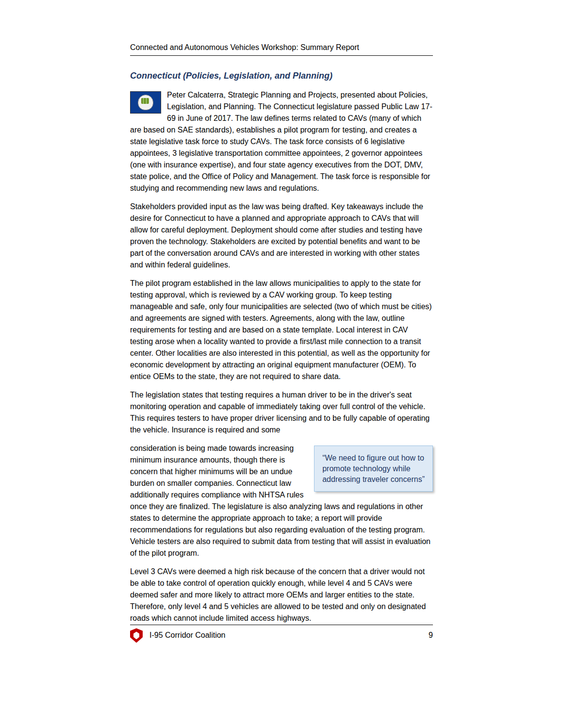Connected and Autonomous Vehicles Workshop: Summary Report
Connecticut (Policies, Legislation, and Planning)
Peter Calcaterra, Strategic Planning and Projects, presented about Policies, Legislation, and Planning. The Connecticut legislature passed Public Law 17-69 in June of 2017. The law defines terms related to CAVs (many of which are based on SAE standards), establishes a pilot program for testing, and creates a state legislative task force to study CAVs. The task force consists of 6 legislative appointees, 3 legislative transportation committee appointees, 2 governor appointees (one with insurance expertise), and four state agency executives from the DOT, DMV, state police, and the Office of Policy and Management. The task force is responsible for studying and recommending new laws and regulations.
Stakeholders provided input as the law was being drafted. Key takeaways include the desire for Connecticut to have a planned and appropriate approach to CAVs that will allow for careful deployment. Deployment should come after studies and testing have proven the technology. Stakeholders are excited by potential benefits and want to be part of the conversation around CAVs and are interested in working with other states and within federal guidelines.
The pilot program established in the law allows municipalities to apply to the state for testing approval, which is reviewed by a CAV working group. To keep testing manageable and safe, only four municipalities are selected (two of which must be cities) and agreements are signed with testers. Agreements, along with the law, outline requirements for testing and are based on a state template. Local interest in CAV testing arose when a locality wanted to provide a first/last mile connection to a transit center. Other localities are also interested in this potential, as well as the opportunity for economic development by attracting an original equipment manufacturer (OEM). To entice OEMs to the state, they are not required to share data.
The legislation states that testing requires a human driver to be in the driver's seat monitoring operation and capable of immediately taking over full control of the vehicle. This requires testers to have proper driver licensing and to be fully capable of operating the vehicle. Insurance is required and some
“We need to figure out how to promote technology while addressing traveler concerns”
consideration is being made towards increasing minimum insurance amounts, though there is concern that higher minimums will be an undue burden on smaller companies. Connecticut law additionally requires compliance with NHTSA rules once they are finalized. The legislature is also analyzing laws and regulations in other states to determine the appropriate approach to take; a report will provide recommendations for regulations but also regarding evaluation of the testing program. Vehicle testers are also required to submit data from testing that will assist in evaluation of the pilot program.
Level 3 CAVs were deemed a high risk because of the concern that a driver would not be able to take control of operation quickly enough, while level 4 and 5 CAVs were deemed safer and more likely to attract more OEMs and larger entities to the state. Therefore, only level 4 and 5 vehicles are allowed to be tested and only on designated roads which cannot include limited access highways.
I-95 Corridor Coalition
9